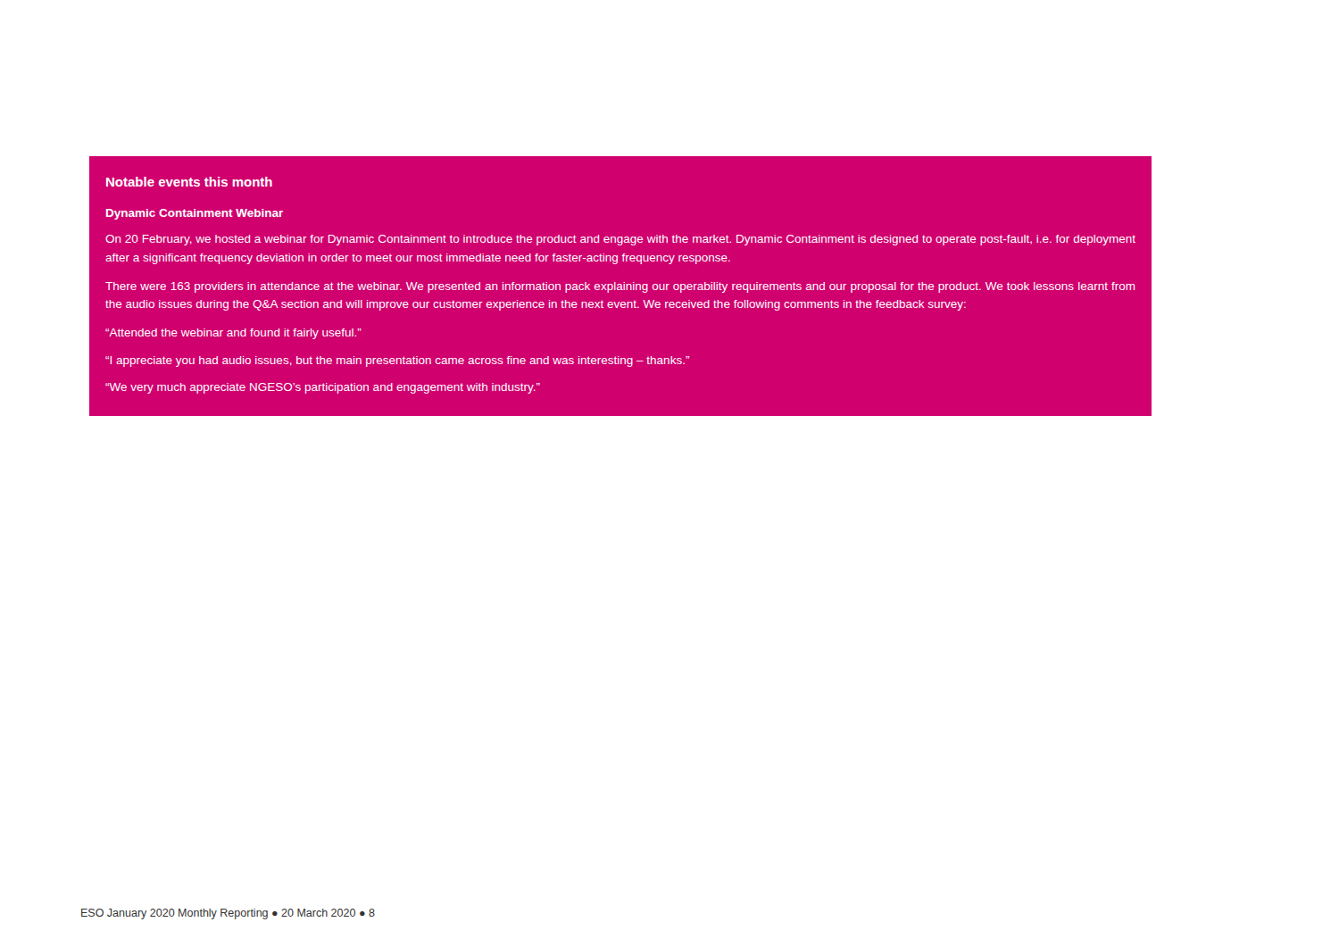Notable events this month
Dynamic Containment Webinar
On 20 February, we hosted a webinar for Dynamic Containment to introduce the product and engage with the market. Dynamic Containment is designed to operate post-fault, i.e. for deployment after a significant frequency deviation in order to meet our most immediate need for faster-acting frequency response.
There were 163 providers in attendance at the webinar. We presented an information pack explaining our operability requirements and our proposal for the product. We took lessons learnt from the audio issues during the Q&A section and will improve our customer experience in the next event. We received the following comments in the feedback survey:
“Attended the webinar and found it fairly useful.”
“I appreciate you had audio issues, but the main presentation came across fine and was interesting – thanks.”
“We very much appreciate NGESO’s participation and engagement with industry.”
ESO January 2020 Monthly Reporting ● 20 March 2020 ● 8